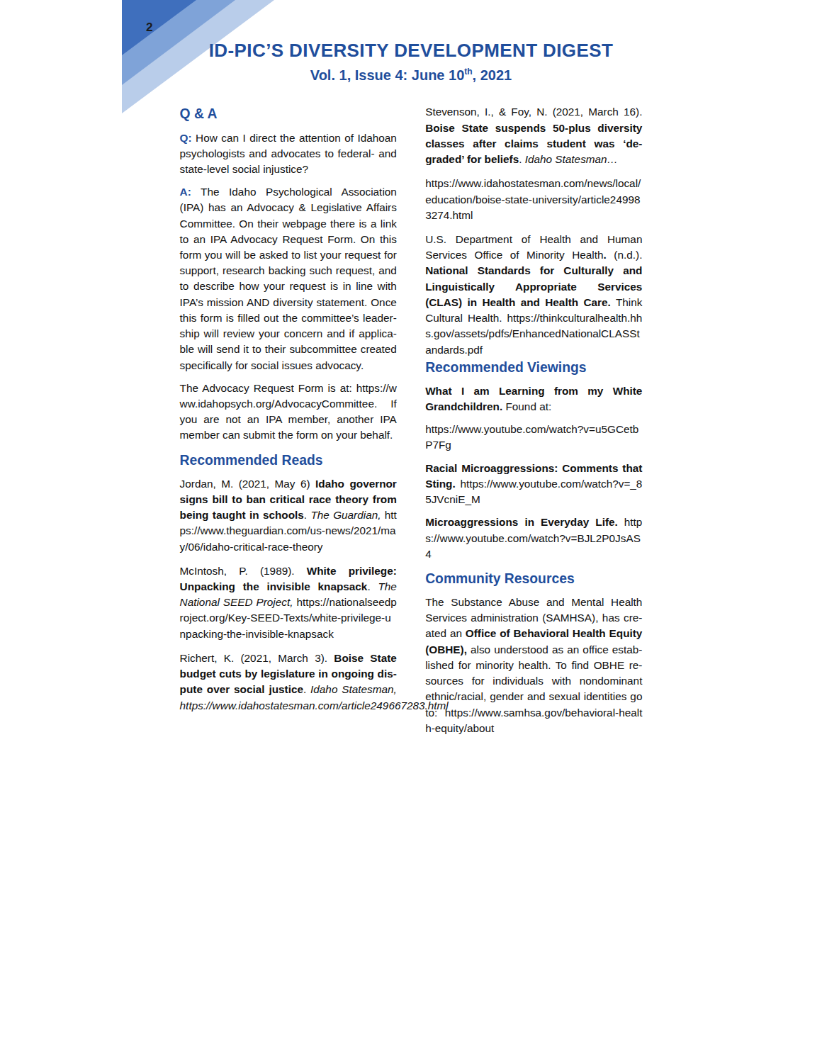2
ID-PIC’S DIVERSITY DEVELOPMENT DIGEST
Vol. 1, Issue 4: June 10th, 2021
Q & A
Q: How can I direct the attention of Idahoan psychologists and advocates to federal- and state-level social injustice?
A: The Idaho Psychological Association (IPA) has an Advocacy & Legislative Affairs Committee. On their webpage there is a link to an IPA Advocacy Request Form. On this form you will be asked to list your request for support, research backing such request, and to describe how your request is in line with IPA’s mission AND diversity statement. Once this form is filled out the committee’s leadership will review your concern and if applicable will send it to their subcommittee created specifically for social issues advocacy.
The Advocacy Request Form is at: https://www.idahopsych.org/AdvocacyCommittee. If you are not an IPA member, another IPA member can submit the form on your behalf.
Recommended Reads
Jordan, M. (2021, May 6) Idaho governor signs bill to ban critical race theory from being taught in schools. The Guardian, https://www.theguardian.com/us-news/2021/may/06/idaho-critical-race-theory
McIntosh, P. (1989). White privilege: Unpacking the invisible knapsack. The National SEED Project, https://nationalseedproject.org/Key-SEED-Texts/white-privilege-unpacking-the-invisible-knapsack
Richert, K. (2021, March 3). Boise State budget cuts by legislature in ongoing dispute over social justice. Idaho Statesman, https://www.idahostatesman.com/article249667283.html
Stevenson, I., & Foy, N. (2021, March 16). Boise State suspends 50-plus diversity classes after claims student was ‘degraded’ for beliefs. Idaho Statesman…
https://www.idahostatesman.com/news/local/education/boise-state-university/article249983274.html
U.S. Department of Health and Human Services Office of Minority Health. (n.d.). National Standards for Culturally and Linguistically Appropriate Services (CLAS) in Health and Health Care. Think Cultural Health. https://thinkculturalhealth.hhs.gov/assets/pdfs/EnhancedNationalCLASStandards.pdf
Recommended Viewings
What I am Learning from my White Grandchildren. Found at:
https://www.youtube.com/watch?v=u5GCetbP7Fg
Racial Microaggressions: Comments that Sting. https://www.youtube.com/watch?v=_85JVcniE_M
Microaggressions in Everyday Life. https://www.youtube.com/watch?v=BJL2P0JsAS4
Community Resources
The Substance Abuse and Mental Health Services administration (SAMHSA), has created an Office of Behavioral Health Equity (OBHE), also understood as an office established for minority health. To find OBHE resources for individuals with nondominant ethnic/racial, gender and sexual identities go to: https://www.samhsa.gov/behavioral-health-equity/about